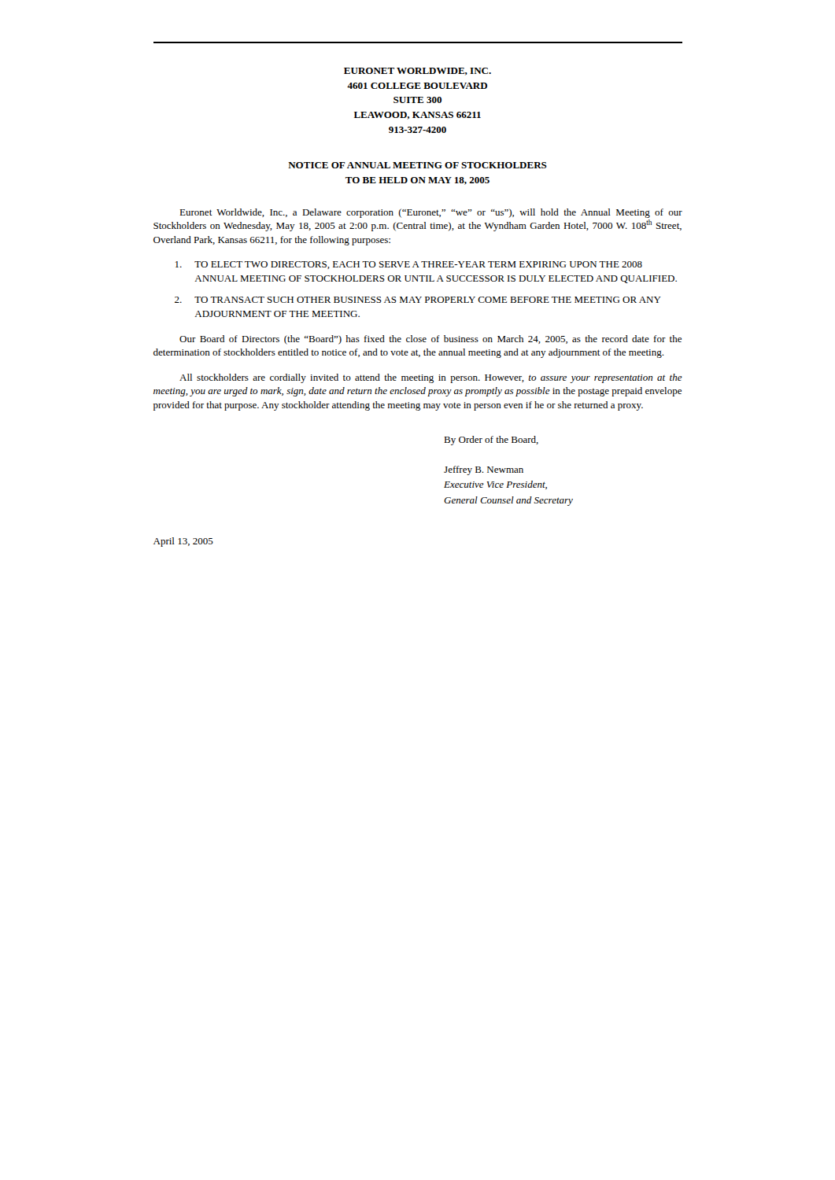EURONET WORLDWIDE, INC.
4601 COLLEGE BOULEVARD
SUITE 300
LEAWOOD, KANSAS 66211
913-327-4200
NOTICE OF ANNUAL MEETING OF STOCKHOLDERS
TO BE HELD ON MAY 18, 2005
Euronet Worldwide, Inc., a Delaware corporation (“Euronet,” “we” or “us”), will hold the Annual Meeting of our Stockholders on Wednesday, May 18, 2005 at 2:00 p.m. (Central time), at the Wyndham Garden Hotel, 7000 W. 108th Street, Overland Park, Kansas 66211, for the following purposes:
TO ELECT TWO DIRECTORS, EACH TO SERVE A THREE-YEAR TERM EXPIRING UPON THE 2008 ANNUAL MEETING OF STOCKHOLDERS OR UNTIL A SUCCESSOR IS DULY ELECTED AND QUALIFIED.
TO TRANSACT SUCH OTHER BUSINESS AS MAY PROPERLY COME BEFORE THE MEETING OR ANY ADJOURNMENT OF THE MEETING.
Our Board of Directors (the “Board”) has fixed the close of business on March 24, 2005, as the record date for the determination of stockholders entitled to notice of, and to vote at, the annual meeting and at any adjournment of the meeting.
All stockholders are cordially invited to attend the meeting in person. However, to assure your representation at the meeting, you are urged to mark, sign, date and return the enclosed proxy as promptly as possible in the postage prepaid envelope provided for that purpose. Any stockholder attending the meeting may vote in person even if he or she returned a proxy.
By Order of the Board,
Jeffrey B. Newman
Executive Vice President,
General Counsel and Secretary
April 13, 2005